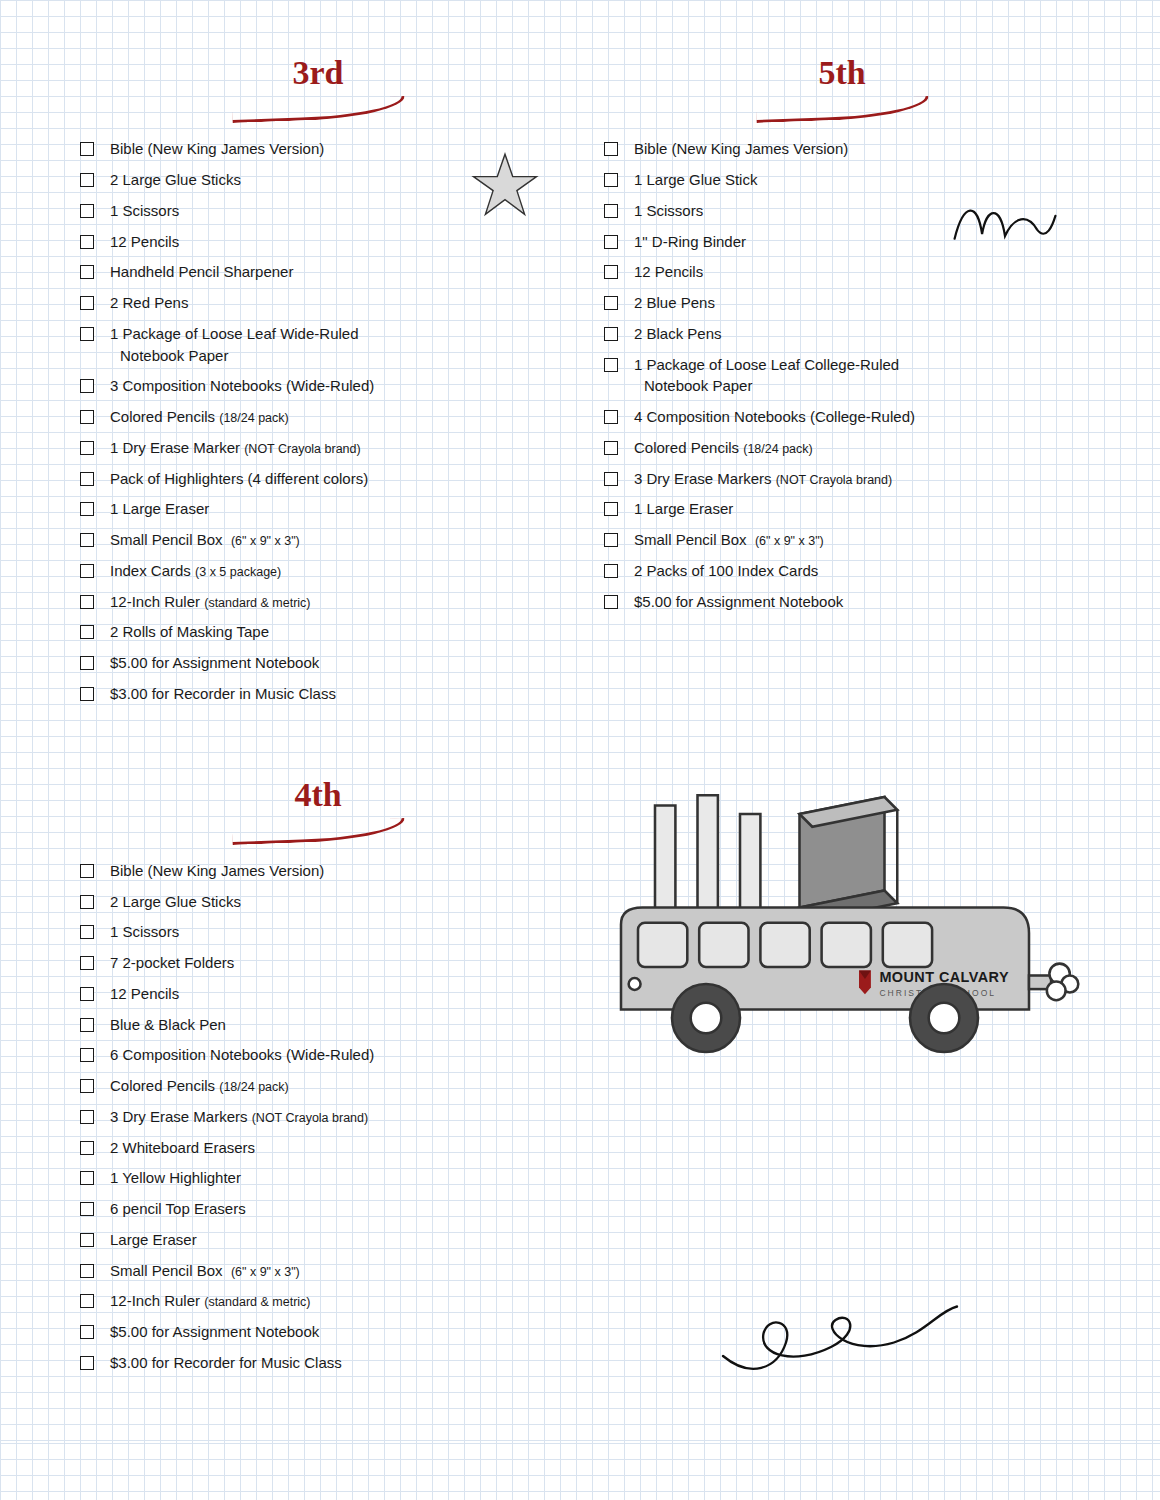3rd
Bible (New King James Version)
2 Large Glue Sticks
1 Scissors
12 Pencils
Handheld Pencil Sharpener
2 Red Pens
1 Package of Loose Leaf Wide-RuledNotebook Paper
3 Composition Notebooks (Wide-Ruled)
Colored Pencils (18/24 pack)
1 Dry Erase Marker (NOT Crayola brand)
Pack of Highlighters (4 different colors)
1 Large Eraser
Small Pencil Box (6" x 9" x 3")
Index Cards (3 x 5 package)
12-Inch Ruler (standard & metric)
2 Rolls of Masking Tape
$5.00 for Assignment Notebook
$3.00 for Recorder in Music Class
5th
Bible (New King James Version)
1 Large Glue Stick
1 Scissors
1" D-Ring Binder
12 Pencils
2 Blue Pens
2 Black Pens
1 Package of Loose Leaf College-RuledNotebook Paper
4 Composition Notebooks (College-Ruled)
Colored Pencils (18/24 pack)
3 Dry Erase Markers (NOT Crayola brand)
1 Large Eraser
Small Pencil Box (6" x 9" x 3")
2 Packs of 100 Index Cards
$5.00 for Assignment Notebook
4th
Bible (New King James Version)
2 Large Glue Sticks
1 Scissors
7 2-pocket Folders
12 Pencils
Blue & Black Pen
6 Composition Notebooks (Wide-Ruled)
Colored Pencils (18/24 pack)
3 Dry Erase Markers (NOT Crayola brand)
2 Whiteboard Erasers
1 Yellow Highlighter
6 pencil Top Erasers
Large Eraser
Small Pencil Box (6" x 9" x 3")
12-Inch Ruler (standard & metric)
$5.00 for Assignment Notebook
$3.00 for Recorder for Music Class
MOUNT CALVARY CHRISTIAN SCHOOL